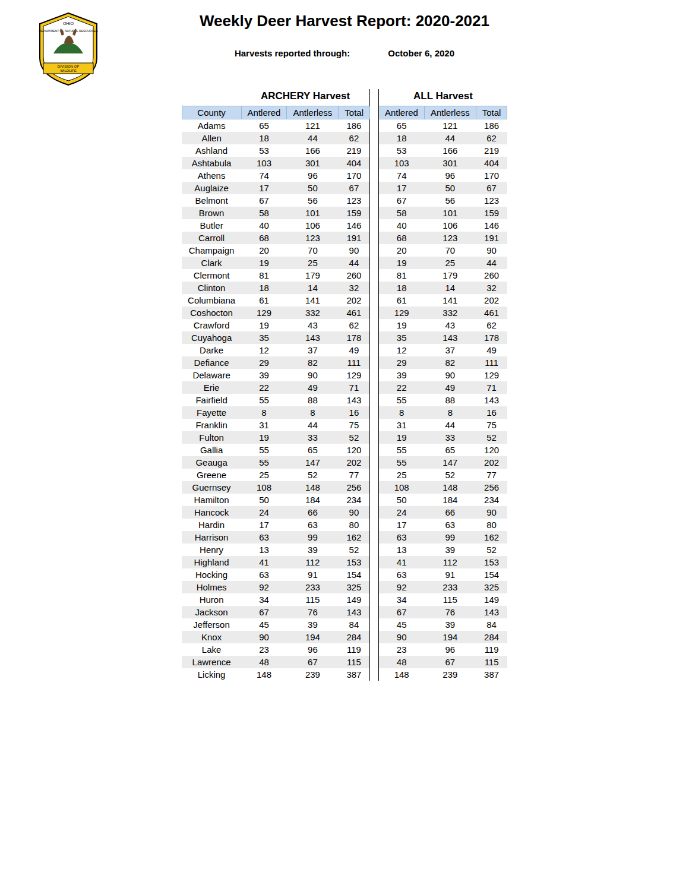OHIO DEPARTMENT OF NATURAL RESOURCES DIVISION OF WILDLIFE
Weekly Deer Harvest Report: 2020-2021
Harvests reported through: October 6, 2020
| | ARCHERY Harvest | | ALL Harvest |
| --- | --- | --- | --- |
| County | Antlered | Antlerless | Total | | Antlered | Antlerless | Total |
| Adams | 65 | 121 | 186 | | 65 | 121 | 186 |
| Allen | 18 | 44 | 62 | | 18 | 44 | 62 |
| Ashland | 53 | 166 | 219 | | 53 | 166 | 219 |
| Ashtabula | 103 | 301 | 404 | | 103 | 301 | 404 |
| Athens | 74 | 96 | 170 | | 74 | 96 | 170 |
| Auglaize | 17 | 50 | 67 | | 17 | 50 | 67 |
| Belmont | 67 | 56 | 123 | | 67 | 56 | 123 |
| Brown | 58 | 101 | 159 | | 58 | 101 | 159 |
| Butler | 40 | 106 | 146 | | 40 | 106 | 146 |
| Carroll | 68 | 123 | 191 | | 68 | 123 | 191 |
| Champaign | 20 | 70 | 90 | | 20 | 70 | 90 |
| Clark | 19 | 25 | 44 | | 19 | 25 | 44 |
| Clermont | 81 | 179 | 260 | | 81 | 179 | 260 |
| Clinton | 18 | 14 | 32 | | 18 | 14 | 32 |
| Columbiana | 61 | 141 | 202 | | 61 | 141 | 202 |
| Coshocton | 129 | 332 | 461 | | 129 | 332 | 461 |
| Crawford | 19 | 43 | 62 | | 19 | 43 | 62 |
| Cuyahoga | 35 | 143 | 178 | | 35 | 143 | 178 |
| Darke | 12 | 37 | 49 | | 12 | 37 | 49 |
| Defiance | 29 | 82 | 111 | | 29 | 82 | 111 |
| Delaware | 39 | 90 | 129 | | 39 | 90 | 129 |
| Erie | 22 | 49 | 71 | | 22 | 49 | 71 |
| Fairfield | 55 | 88 | 143 | | 55 | 88 | 143 |
| Fayette | 8 | 8 | 16 | | 8 | 8 | 16 |
| Franklin | 31 | 44 | 75 | | 31 | 44 | 75 |
| Fulton | 19 | 33 | 52 | | 19 | 33 | 52 |
| Gallia | 55 | 65 | 120 | | 55 | 65 | 120 |
| Geauga | 55 | 147 | 202 | | 55 | 147 | 202 |
| Greene | 25 | 52 | 77 | | 25 | 52 | 77 |
| Guernsey | 108 | 148 | 256 | | 108 | 148 | 256 |
| Hamilton | 50 | 184 | 234 | | 50 | 184 | 234 |
| Hancock | 24 | 66 | 90 | | 24 | 66 | 90 |
| Hardin | 17 | 63 | 80 | | 17 | 63 | 80 |
| Harrison | 63 | 99 | 162 | | 63 | 99 | 162 |
| Henry | 13 | 39 | 52 | | 13 | 39 | 52 |
| Highland | 41 | 112 | 153 | | 41 | 112 | 153 |
| Hocking | 63 | 91 | 154 | | 63 | 91 | 154 |
| Holmes | 92 | 233 | 325 | | 92 | 233 | 325 |
| Huron | 34 | 115 | 149 | | 34 | 115 | 149 |
| Jackson | 67 | 76 | 143 | | 67 | 76 | 143 |
| Jefferson | 45 | 39 | 84 | | 45 | 39 | 84 |
| Knox | 90 | 194 | 284 | | 90 | 194 | 284 |
| Lake | 23 | 96 | 119 | | 23 | 96 | 119 |
| Lawrence | 48 | 67 | 115 | | 48 | 67 | 115 |
| Licking | 148 | 239 | 387 | | 148 | 239 | 387 |